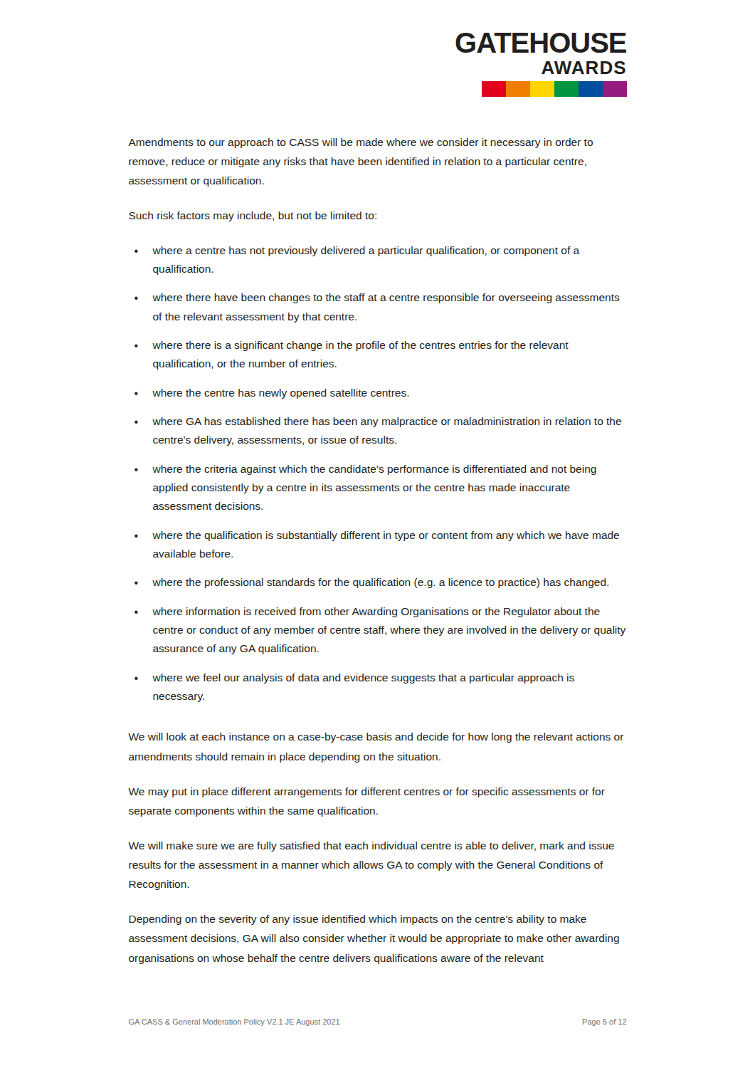GATEHOUSE
AWARDS
Amendments to our approach to CASS will be made where we consider it necessary in order to remove, reduce or mitigate any risks that have been identified in relation to a particular centre, assessment or qualification.
Such risk factors may include, but not be limited to:
where a centre has not previously delivered a particular qualification, or component of a qualification.
where there have been changes to the staff at a centre responsible for overseeing assessments of the relevant assessment by that centre.
where there is a significant change in the profile of the centres entries for the relevant qualification, or the number of entries.
where the centre has newly opened satellite centres.
where GA has established there has been any malpractice or maladministration in relation to the centre's delivery, assessments, or issue of results.
where the criteria against which the candidate's performance is differentiated and not being applied consistently by a centre in its assessments or the centre has made inaccurate assessment decisions.
where the qualification is substantially different in type or content from any which we have made available before.
where the professional standards for the qualification (e.g. a licence to practice) has changed.
where information is received from other Awarding Organisations or the Regulator about the centre or conduct of any member of centre staff, where they are involved in the delivery or quality assurance of any GA qualification.
where we feel our analysis of data and evidence suggests that a particular approach is necessary.
We will look at each instance on a case-by-case basis and decide for how long the relevant actions or amendments should remain in place depending on the situation.
We may put in place different arrangements for different centres or for specific assessments or for separate components within the same qualification.
We will make sure we are fully satisfied that each individual centre is able to deliver, mark and issue results for the assessment in a manner which allows GA to comply with the General Conditions of Recognition.
Depending on the severity of any issue identified which impacts on the centre's ability to make assessment decisions, GA will also consider whether it would be appropriate to make other awarding organisations on whose behalf the centre delivers qualifications aware of the relevant
GA CASS & General Moderation Policy V2.1 JE August 2021
Page 5 of 12